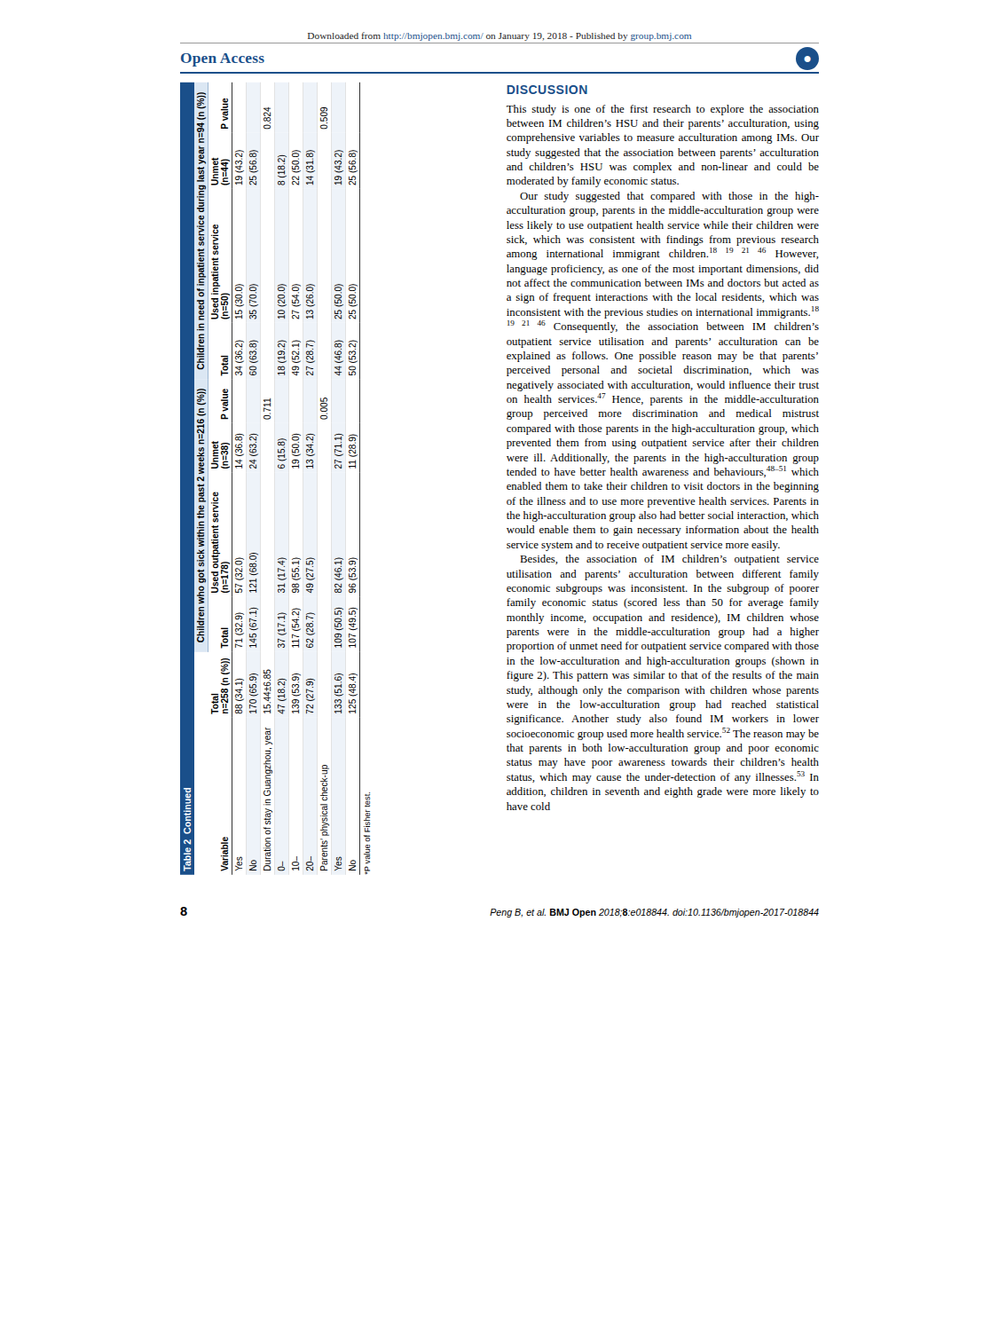Downloaded from http://bmjopen.bmj.com/ on January 19, 2018 - Published by group.bmj.com
Open Access
●
Table 2 Continued
| Variable | Total n=258 (n (%)) | Children who got sick within the past 2 weeks n=216 (n (%)) | Children in need of inpatient service during last year n=94 (n (%)) |
| --- | --- | --- | --- |
| Total | Used outpatient service (n=178) | Unmet (n=38) | P value | Total | Used inpatient service (n=50) | Unmet (n=44) | P value |
| Yes | 88 (34.1) | 71 (32.9) | 57 (32.0) | 14 (36.8) | | 34 (36.2) | 15 (30.0) | 19 (43.2) | |
| No | 170 (65.9) | 145 (67.1) | 121 (68.0) | 24 (63.2) | | 60 (63.8) | 35 (70.0) | 25 (56.8) | |
| Duration of stay in Guangzhou, year | 15.44±6.85 | | | | 0.711 | | | | 0.824 |
| 0– | 47 (18.2) | 37 (17.1) | 31 (17.4) | 6 (15.8) | | 18 (19.2) | 10 (20.0) | 8 (18.2) | |
| 10– | 139 (53.9) | 117 (54.2) | 98 (55.1) | 19 (50.0) | | 49 (52.1) | 27 (54.0) | 22 (50.0) | |
| 20– | 72 (27.9) | 62 (28.7) | 49 (27.5) | 13 (34.2) | | 27 (28.7) | 13 (26.0) | 14 (31.8) | |
| Parents’ physical check-up | | | | | 0.005 | | | | 0.509 |
| Yes | 133 (51.6) | 109 (50.5) | 82 (46.1) | 27 (71.1) | | 44 (46.8) | 25 (50.0) | 19 (43.2) | |
| No | 125 (48.4) | 107 (49.5) | 96 (53.9) | 11 (28.9) | | 50 (53.2) | 25 (50.0) | 25 (56.8) | |
*P value of Fisher test.
DISCUSSION
This study is one of the first research to explore the association between IM children’s HSU and their parents’ acculturation, using comprehensive variables to measure acculturation among IMs. Our study suggested that the association between parents’ acculturation and children’s HSU was complex and non-linear and could be moderated by family economic status.
Our study suggested that compared with those in the high-acculturation group, parents in the middle-acculturation group were less likely to use outpatient health service while their children were sick, which was consistent with findings from previous research among international immigrant children.18 19 21 46 However, language proficiency, as one of the most important dimensions, did not affect the communication between IMs and doctors but acted as a sign of frequent interactions with the local residents, which was inconsistent with the previous studies on international immigrants.18 19 21 46 Consequently, the association between IM children’s outpatient service utilisation and parents’ acculturation can be explained as follows. One possible reason may be that parents’ perceived personal and societal discrimination, which was negatively associated with acculturation, would influence their trust on health services.47 Hence, parents in the middle-acculturation group perceived more discrimination and medical mistrust compared with those parents in the high-acculturation group, which prevented them from using outpatient service after their children were ill. Additionally, the parents in the high-acculturation group tended to have better health awareness and behaviours,48–51 which enabled them to take their children to visit doctors in the beginning of the illness and to use more preventive health services. Parents in the high-acculturation group also had better social interaction, which would enable them to gain necessary information about the health service system and to receive outpatient service more easily.
Besides, the association of IM children’s outpatient service utilisation and parents’ acculturation between different family economic subgroups was inconsistent. In the subgroup of poorer family economic status (scored less than 50 for average family monthly income, occupation and residence), IM children whose parents were in the middle-acculturation group had a higher proportion of unmet need for outpatient service compared with those in the low-acculturation and high-acculturation groups (shown in figure 2). This pattern was similar to that of the results of the main study, although only the comparison with children whose parents were in the low-acculturation group had reached statistical significance. Another study also found IM workers in lower socioeconomic group used more health service.52 The reason may be that parents in both low-acculturation group and poor economic status may have poor awareness towards their children’s health status, which may cause the under-detection of any illnesses.53 In addition, children in seventh and eighth grade were more likely to have cold
8
Peng B, et al. BMJ Open 2018;8:e018844. doi:10.1136/bmjopen-2017-018844